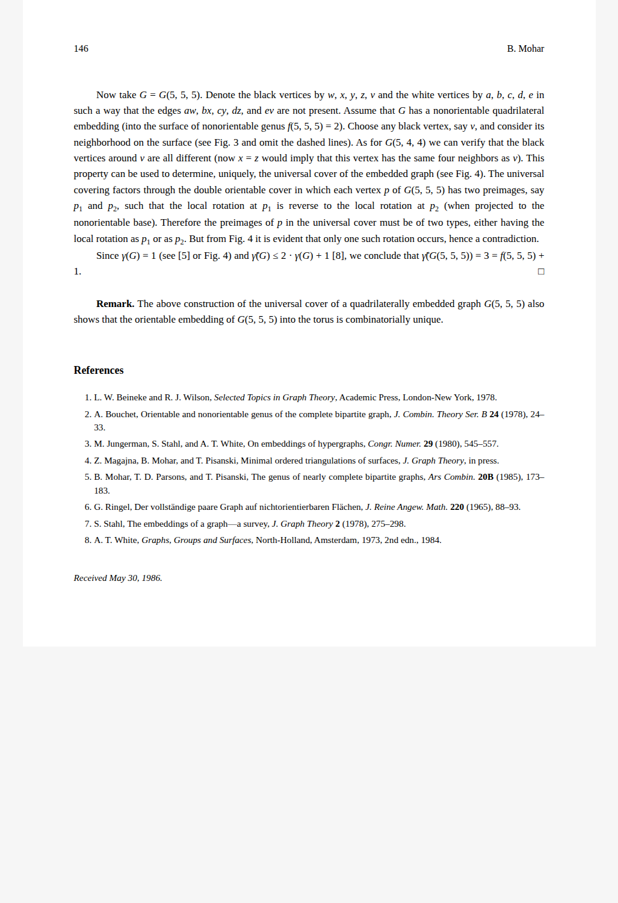146 B. Mohar
Now take G = G(5, 5, 5). Denote the black vertices by w, x, y, z, v and the white vertices by a, b, c, d, e in such a way that the edges aw, bx, cy, dz, and ev are not present. Assume that G has a nonorientable quadrilateral embedding (into the surface of nonorientable genus f(5, 5, 5) = 2). Choose any black vertex, say v, and consider its neighborhood on the surface (see Fig. 3 and omit the dashed lines). As for G(5, 4, 4) we can verify that the black vertices around v are all different (now x = z would imply that this vertex has the same four neighbors as v). This property can be used to determine, uniquely, the universal cover of the embedded graph (see Fig. 4). The universal covering factors through the double orientable cover in which each vertex p of G(5, 5, 5) has two preimages, say p1 and p2, such that the local rotation at p1 is reverse to the local rotation at p2 (when projected to the nonorientable base). Therefore the preimages of p in the universal cover must be of two types, either having the local rotation as p1 or as p2. But from Fig. 4 it is evident that only one such rotation occurs, hence a contradiction.
Since γ(G) = 1 (see [5] or Fig. 4) and γ̃(G) ≤ 2 · γ(G) + 1 [8], we conclude that γ̃(G(5, 5, 5)) = 3 = f(5, 5, 5) + 1.□
Remark. The above construction of the universal cover of a quadrilaterally embedded graph G(5, 5, 5) also shows that the orientable embedding of G(5, 5, 5) into the torus is combinatorially unique.
References
L. W. Beineke and R. J. Wilson, Selected Topics in Graph Theory, Academic Press, London-New York, 1978.
A. Bouchet, Orientable and nonorientable genus of the complete bipartite graph, J. Combin. Theory Ser. B 24 (1978), 24–33.
M. Jungerman, S. Stahl, and A. T. White, On embeddings of hypergraphs, Congr. Numer. 29 (1980), 545–557.
Z. Magajna, B. Mohar, and T. Pisanski, Minimal ordered triangulations of surfaces, J. Graph Theory, in press.
B. Mohar, T. D. Parsons, and T. Pisanski, The genus of nearly complete bipartite graphs, Ars Combin. 20B (1985), 173–183.
G. Ringel, Der vollständige paare Graph auf nichtorientierbaren Flächen, J. Reine Angew. Math. 220 (1965), 88–93.
S. Stahl, The embeddings of a graph—a survey, J. Graph Theory 2 (1978), 275–298.
A. T. White, Graphs, Groups and Surfaces, North-Holland, Amsterdam, 1973, 2nd edn., 1984.
Received May 30, 1986.